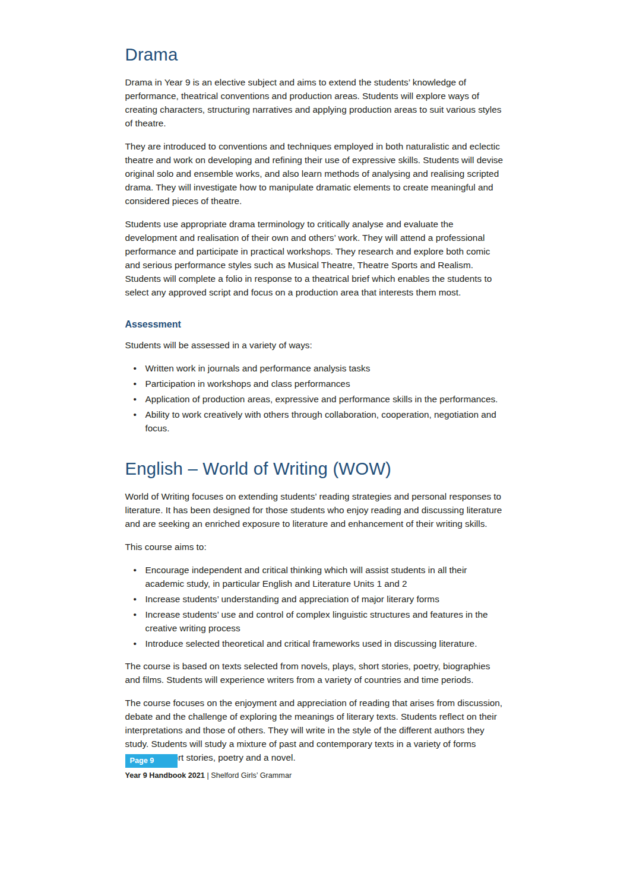Drama
Drama in Year 9 is an elective subject and aims to extend the students’ knowledge of performance, theatrical conventions and production areas. Students will explore ways of creating characters, structuring narratives and applying production areas to suit various styles of theatre.
They are introduced to conventions and techniques employed in both naturalistic and eclectic theatre and work on developing and refining their use of expressive skills. Students will devise original solo and ensemble works, and also learn methods of analysing and realising scripted drama. They will investigate how to manipulate dramatic elements to create meaningful and considered pieces of theatre.
Students use appropriate drama terminology to critically analyse and evaluate the development and realisation of their own and others’ work. They will attend a professional performance and participate in practical workshops. They research and explore both comic and serious performance styles such as Musical Theatre, Theatre Sports and Realism. Students will complete a folio in response to a theatrical brief which enables the students to select any approved script and focus on a production area that interests them most.
Assessment
Students will be assessed in a variety of ways:
Written work in journals and performance analysis tasks
Participation in workshops and class performances
Application of production areas, expressive and performance skills in the performances.
Ability to work creatively with others through collaboration, cooperation, negotiation and focus.
English – World of Writing (WOW)
World of Writing focuses on extending students’ reading strategies and personal responses to literature. It has been designed for those students who enjoy reading and discussing literature and are seeking an enriched exposure to literature and enhancement of their writing skills.
This course aims to:
Encourage independent and critical thinking which will assist students in all their academic study, in particular English and Literature Units 1 and 2
Increase students’ understanding and appreciation of major literary forms
Increase students’ use and control of complex linguistic structures and features in the creative writing process
Introduce selected theoretical and critical frameworks used in discussing literature.
The course is based on texts selected from novels, plays, short stories, poetry, biographies and films. Students will experience writers from a variety of countries and time periods.
The course focuses on the enjoyment and appreciation of reading that arises from discussion, debate and the challenge of exploring the meanings of literary texts. Students reflect on their interpretations and those of others. They will write in the style of the different authors they study. Students will study a mixture of past and contemporary texts in a variety of forms including short stories, poetry and a novel.
Page 9
Year 9 Handbook 2021 | Shelford Girls’ Grammar